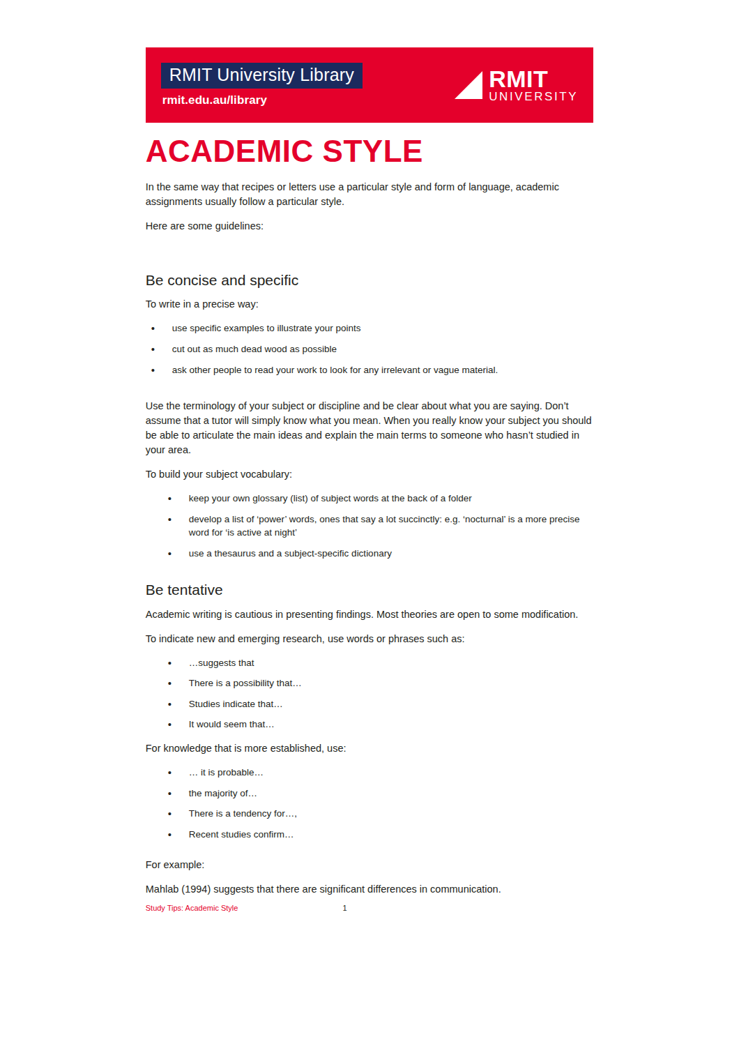RMIT University Library
rmit.edu.au/library
RMIT UNIVERSITY
ACADEMIC STYLE
In the same way that recipes or letters use a particular style and form of language, academic assignments usually follow a particular style.
Here are some guidelines:
Be concise and specific
To write in a precise way:
use specific examples to illustrate your points
cut out as much dead wood as possible
ask other people to read your work to look for any irrelevant or vague material.
Use the terminology of your subject or discipline and be clear about what you are saying. Don’t assume that a tutor will simply know what you mean. When you really know your subject you should be able to articulate the main ideas and explain the main terms to someone who hasn’t studied in your area.
To build your subject vocabulary:
keep your own glossary (list) of subject words at the back of a folder
develop a list of ‘power’ words, ones that say a lot succinctly: e.g. ‘nocturnal’ is a more precise word for ‘is active at night’
use a thesaurus and a subject-specific dictionary
Be tentative
Academic writing is cautious in presenting findings. Most theories are open to some modification.
To indicate new and emerging research, use words or phrases such as:
…suggests that
There is a possibility that…
Studies indicate that…
It would seem that…
For knowledge that is more established, use:
… it is probable…
the majority of…
There is a tendency for…,
Recent studies confirm…
For example:
Mahlab (1994) suggests that there are significant differences in communication.
Study Tips: Academic Style 1